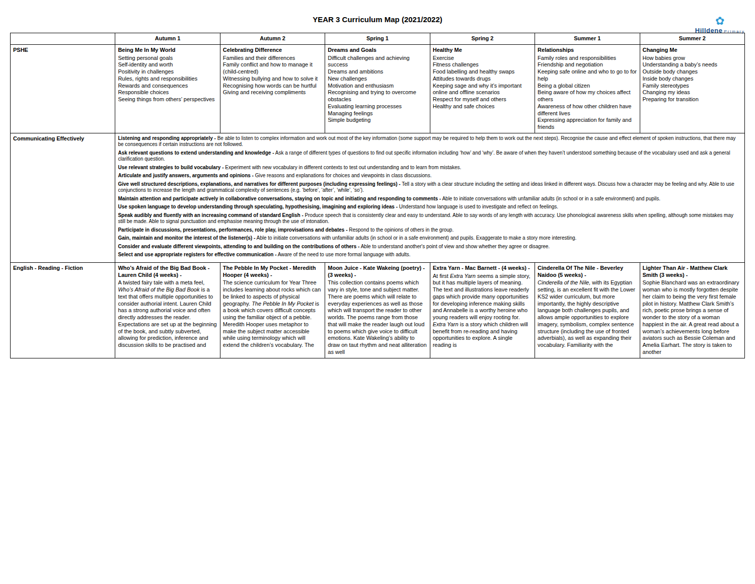✿ Hilldene Primary
YEAR 3 Curriculum Map (2021/2022)
| | Autumn 1 | Autumn 2 | Spring 1 | Spring 2 | Summer 1 | Summer 2 |
| --- | --- | --- | --- | --- | --- | --- |
| PSHE | Being Me In My World Setting personal goals Self-identity and worth Positivity in challenges Rules, rights and responsibilities Rewards and consequences Responsible choices Seeing things from others’ perspectives | Celebrating Difference Families and their differences Family conflict and how to manage it (child-centred) Witnessing bullying and how to solve it Recognising how words can be hurtful Giving and receiving compliments | Dreams and Goals Difficult challenges and achieving success Dreams and ambitions New challenges Motivation and enthusiasm Recognising and trying to overcome obstacles Evaluating learning processes Managing feelings Simple budgeting | Healthy Me Exercise Fitness challenges Food labelling and healthy swaps Attitudes towards drugs Keeping sage and why it’s important online and offline scenarios Respect for myself and others Healthy and safe choices | Relationships Family roles and responsibilities Friendship and negotiation Keeping safe online and who to go to for help Being a global citizen Being aware of how my choices affect others Awareness of how other children have different lives Expressing appreciation for family and friends | Changing Me How babies grow Understanding a baby’s needs Outside body changes Inside body changes Family stereotypes Changing my ideas Preparing for transition |
| Communicating Effectively | Listening and responding appropriately - Be able to listen to complex information and work out most of the key information (some support may be required to help them to work out the next steps). Recognise the cause and effect element of spoken instructions, that there may be consequences if certain instructions are not followed. Ask relevant questions to extend understanding and knowledge - Ask a range of different types of questions to find out specific information including ‘how’ and ‘why’. Be aware of when they haven’t understood something because of the vocabulary used and ask a general clarification question. Use relevant strategies to build vocabulary - Experiment with new vocabulary in different contexts to test out understanding and to learn from mistakes. Articulate and justify answers, arguments and opinions - Give reasons and explanations for choices and viewpoints in class discussions. Give well structured descriptions, explanations, and narratives for different purposes (including expressing feelings) - Tell a story with a clear structure including the setting and ideas linked in different ways. Discuss how a character may be feeling and why. Able to use conjunctions to increase the length and grammatical complexity of sentences (e.g. ‘before’, ‘after’, ‘while’, ‘so’). Maintain attention and participate actively in collaborative conversations, staying on topic and initiating and responding to comments - Able to initiate conversations with unfamiliar adults (in school or in a safe environment) and pupils. Use spoken language to develop understanding through speculating, hypothesising, imagining and exploring ideas - Understand how language is used to investigate and reflect on feelings. Speak audibly and fluently with an increasing command of standard English - Produce speech that is consistently clear and easy to understand. Able to say words of any length with accuracy. Use phonological awareness skills when spelling, although some mistakes may still be made. Able to signal punctuation and emphasise meaning through the use of intonation. Participate in discussions, presentations, performances, role play, improvisations and debates - Respond to the opinions of others in the group. Gain, maintain and monitor the interest of the listener(s) - Able to initiate conversations with unfamiliar adults (in school or in a safe environment) and pupils. Exaggerate to make a story more interesting. Consider and evaluate different viewpoints, attending to and building on the contributions of others - Able to understand another's point of view and show whether they agree or disagree. Select and use appropriate registers for effective communication - Aware of the need to use more formal language with adults. |
| English - Reading - Fiction | Who’s Afraid of the Big Bad Book - Lauren Child (4 weeks) - A twisted fairy tale with a meta feel, Who’s Afraid of the Big Bad Book is a text that offers multiple opportunities to consider authorial intent. Lauren Child has a strong authorial voice and often directly addresses the reader. Expectations are set up at the beginning of the book, and subtly subverted, allowing for prediction, inference and discussion skills to be practised and | The Pebble In My Pocket - Meredith Hooper (4 weeks) - The science curriculum for Year Three includes learning about rocks which can be linked to aspects of physical geography. The Pebble In My Pocket is a book which covers difficult concepts using the familiar object of a pebble. Meredith Hooper uses metaphor to make the subject matter accessible while using terminology which will extend the children’s vocabulary. The | Moon Juice - Kate Wakeing (poetry) - (3 weeks) - This collection contains poems which vary in style, tone and subject matter. There are poems which will relate to everyday experiences as well as those which will transport the reader to other worlds. The poems range from those that will make the reader laugh out loud to poems which give voice to difficult emotions. Kate Wakeling’s ability to draw on taut rhythm and neat alliteration as well | Extra Yarn - Mac Barnett - (4 weeks) - At first Extra Yarn seems a simple story, but it has multiple layers of meaning. The text and illustrations leave readerly gaps which provide many opportunities for developing inference making skills and Annabelle is a worthy heroine who young readers will enjoy rooting for. Extra Yarn is a story which children will benefit from re-reading and having opportunities to explore. A single reading is | Cinderella Of The Nile - Beverley Naidoo (5 weeks) - Cinderella of the Nile, with its Egyptian setting, is an excellent fit with the Lower KS2 wider curriculum, but more importantly, the highly descriptive language both challenges pupils, and allows ample opportunities to explore imagery, symbolism, complex sentence structure (including the use of fronted adverbials), as well as expanding their vocabulary. Familiarity with the | Lighter Than Air - Matthew Clark Smith (3 weeks) - Sophie Blanchard was an extraordinary woman who is mostly forgotten despite her claim to being the very first female pilot in history. Matthew Clark Smith’s rich, poetic prose brings a sense of wonder to the story of a woman happiest in the air. A great read about a woman’s achievements long before aviators such as Bessie Coleman and Amelia Earhart. The story is taken to another |